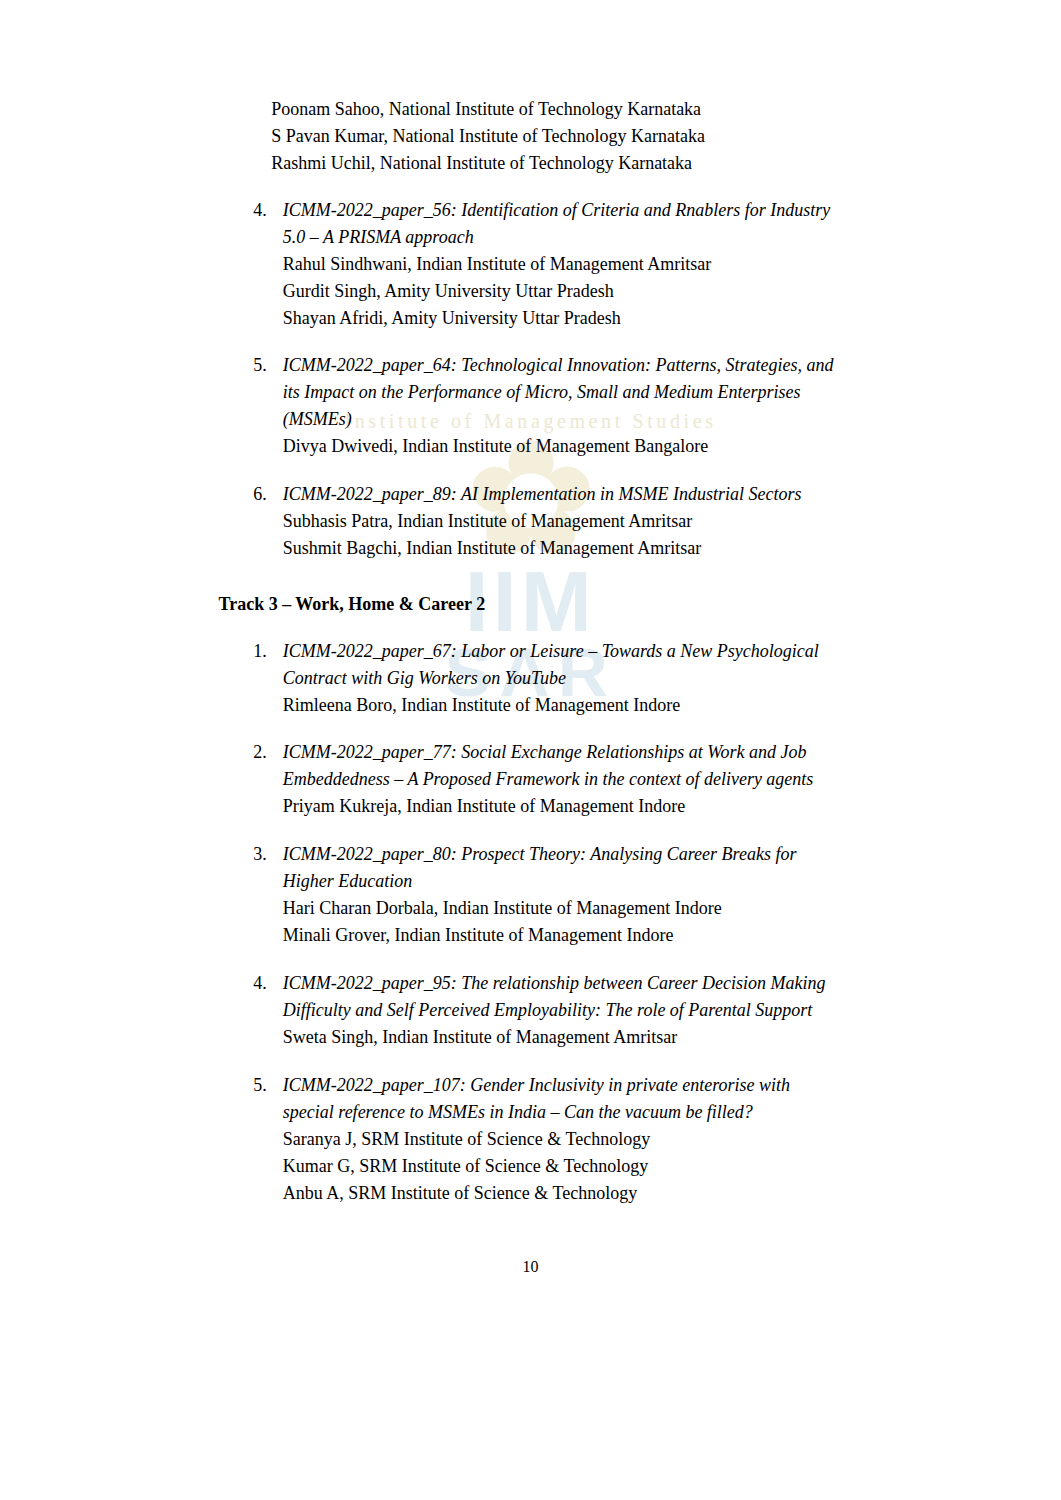Institute of Management Studies
✿
IIM
SAR
Poonam Sahoo, National Institute of Technology Karnataka
S Pavan Kumar, National Institute of Technology Karnataka
Rashmi Uchil, National Institute of Technology Karnataka
ICMM-2022_paper_56: Identification of Criteria and Rnablers for Industry 5.0 – A PRISMA approach
Rahul Sindhwani, Indian Institute of Management Amritsar
Gurdit Singh, Amity University Uttar Pradesh
Shayan Afridi, Amity University Uttar Pradesh
ICMM-2022_paper_64: Technological Innovation: Patterns, Strategies, and its Impact on the Performance of Micro, Small and Medium Enterprises (MSMEs)
Divya Dwivedi, Indian Institute of Management Bangalore
ICMM-2022_paper_89: AI Implementation in MSME Industrial Sectors
Subhasis Patra, Indian Institute of Management Amritsar
Sushmit Bagchi, Indian Institute of Management Amritsar
Track 3 – Work, Home & Career 2
ICMM-2022_paper_67: Labor or Leisure – Towards a New Psychological Contract with Gig Workers on YouTube
Rimleena Boro, Indian Institute of Management Indore
ICMM-2022_paper_77: Social Exchange Relationships at Work and Job Embeddedness – A Proposed Framework in the context of delivery agents
Priyam Kukreja, Indian Institute of Management Indore
ICMM-2022_paper_80: Prospect Theory: Analysing Career Breaks for Higher Education
Hari Charan Dorbala, Indian Institute of Management Indore
Minali Grover, Indian Institute of Management Indore
ICMM-2022_paper_95: The relationship between Career Decision Making Difficulty and Self Perceived Employability: The role of Parental Support
Sweta Singh, Indian Institute of Management Amritsar
ICMM-2022_paper_107: Gender Inclusivity in private enterorise with special reference to MSMEs in India – Can the vacuum be filled?
Saranya J, SRM Institute of Science & Technology
Kumar G, SRM Institute of Science & Technology
Anbu A, SRM Institute of Science & Technology
10